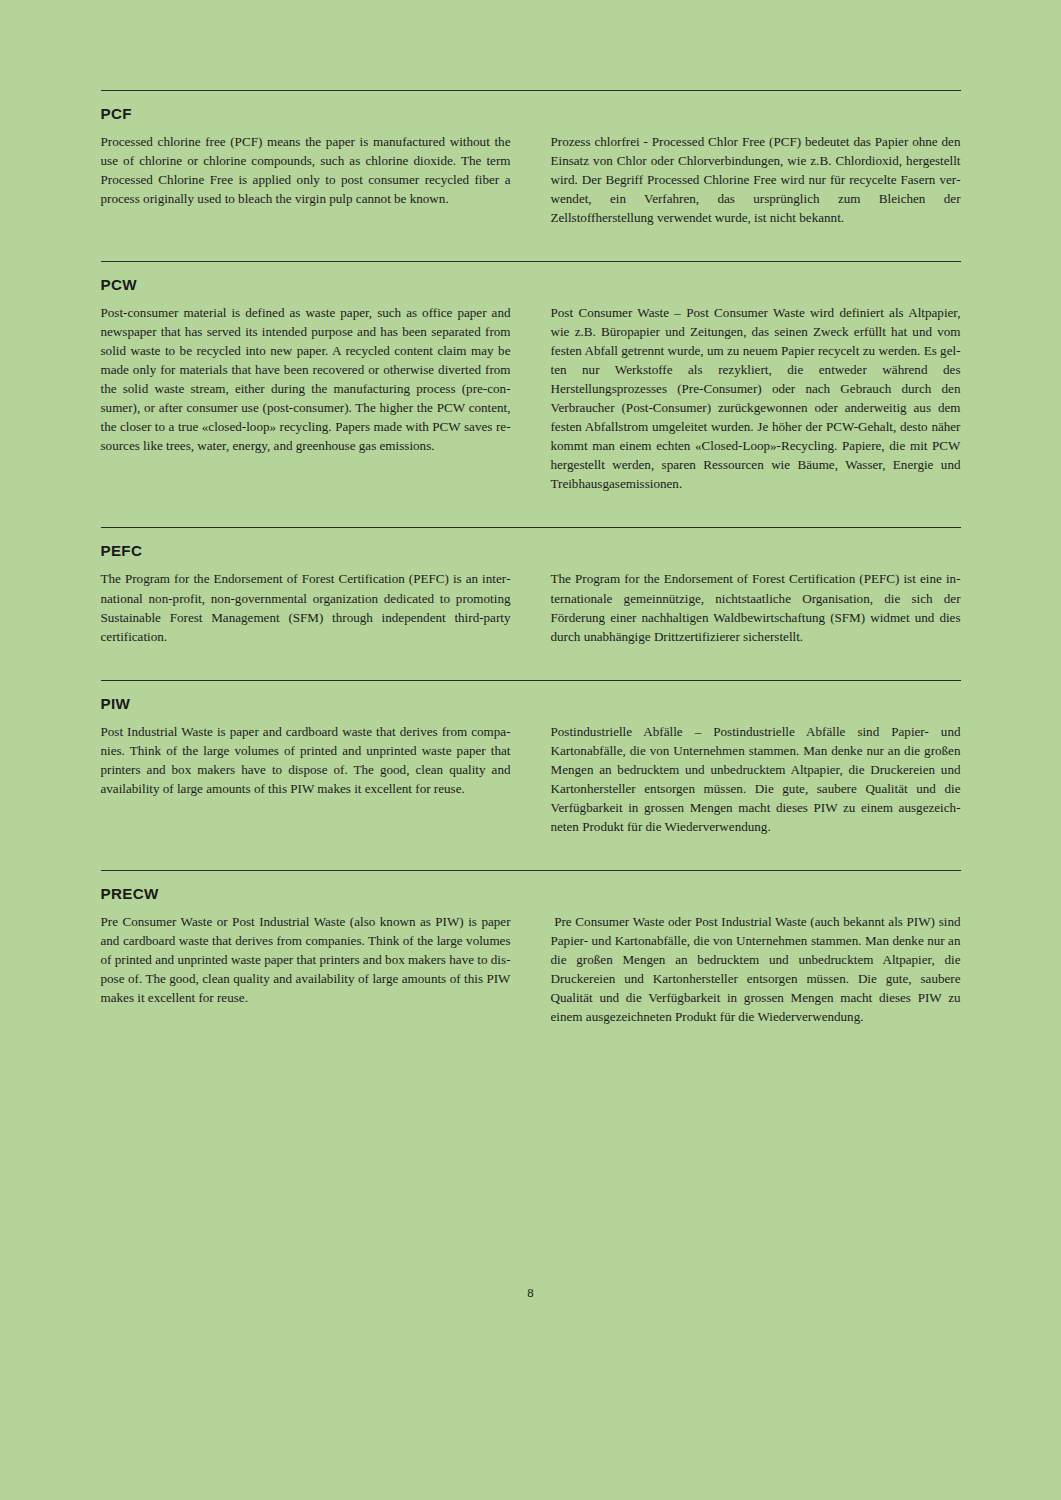PCF
Processed chlorine free (PCF) means the paper is manufactured without the use of chlorine or chlorine compounds, such as chlorine dioxide. The term Processed Chlorine Free is applied only to post consumer recycled fiber a process originally used to bleach the virgin pulp cannot be known.
Prozess chlorfrei - Processed Chlor Free (PCF) bedeutet das Papier ohne den Einsatz von Chlor oder Chlorverbindungen, wie z.B. Chlordioxid, hergestellt wird. Der Begriff Processed Chlorine Free wird nur für recycelte Fasern verwendet, ein Verfahren, das ursprünglich zum Bleichen der Zellstoffherstellung verwendet wurde, ist nicht bekannt.
PCW
Post-consumer material is defined as waste paper, such as office paper and newspaper that has served its intended purpose and has been separated from solid waste to be recycled into new paper. A recycled content claim may be made only for materials that have been recovered or otherwise diverted from the solid waste stream, either during the manufacturing process (pre-consumer), or after consumer use (post-consumer). The higher the PCW content, the closer to a true «closed-loop» recycling. Papers made with PCW saves resources like trees, water, energy, and greenhouse gas emissions.
Post Consumer Waste – Post Consumer Waste wird definiert als Altpapier, wie z.B. Büropapier und Zeitungen, das seinen Zweck erfüllt hat und vom festen Abfall getrennt wurde, um zu neuem Papier recycelt zu werden. Es gelten nur Werkstoffe als rezykliert, die entweder während des Herstellungsprozesses (Pre-Consumer) oder nach Gebrauch durch den Verbraucher (Post-Consumer) zurückgewonnen oder anderweitig aus dem festen Abfallstrom umgeleitet wurden. Je höher der PCW-Gehalt, desto näher kommt man einem echten «Closed-Loop»-Recycling. Papiere, die mit PCW hergestellt werden, sparen Ressourcen wie Bäume, Wasser, Energie und Treibhausgasemissionen.
PEFC
The Program for the Endorsement of Forest Certification (PEFC) is an international non-profit, non-governmental organization dedicated to promoting Sustainable Forest Management (SFM) through independent third-party certification.
The Program for the Endorsement of Forest Certification (PEFC) ist eine internationale gemeinnützige, nichtstaatliche Organisation, die sich der Förderung einer nachhaltigen Waldbewirtschaftung (SFM) widmet und dies durch unabhängige Drittzertifizierer sicherstellt.
PIW
Post Industrial Waste is paper and cardboard waste that derives from companies. Think of the large volumes of printed and unprinted waste paper that printers and box makers have to dispose of. The good, clean quality and availability of large amounts of this PIW makes it excellent for reuse.
Postindustrielle Abfälle – Postindustrielle Abfälle sind Papier- und Kartonabfälle, die von Unternehmen stammen. Man denke nur an die großen Mengen an bedrucktem und unbedrucktem Altpapier, die Druckereien und Kartonhersteller entsorgen müssen. Die gute, saubere Qualität und die Verfügbarkeit in grossen Mengen macht dieses PIW zu einem ausgezeichneten Produkt für die Wiederverwendung.
PRECW
Pre Consumer Waste or Post Industrial Waste (also known as PIW) is paper and cardboard waste that derives from companies. Think of the large volumes of printed and unprinted waste paper that printers and box makers have to dispose of. The good, clean quality and availability of large amounts of this PIW makes it excellent for reuse.
Pre Consumer Waste oder Post Industrial Waste (auch bekannt als PIW) sind Papier- und Kartonabfälle, die von Unternehmen stammen. Man denke nur an die großen Mengen an bedrucktem und unbedrucktem Altpapier, die Druckereien und Kartonhersteller entsorgen müssen. Die gute, saubere Qualität und die Verfügbarkeit in grossen Mengen macht dieses PIW zu einem ausgezeichneten Produkt für die Wiederverwendung.
8